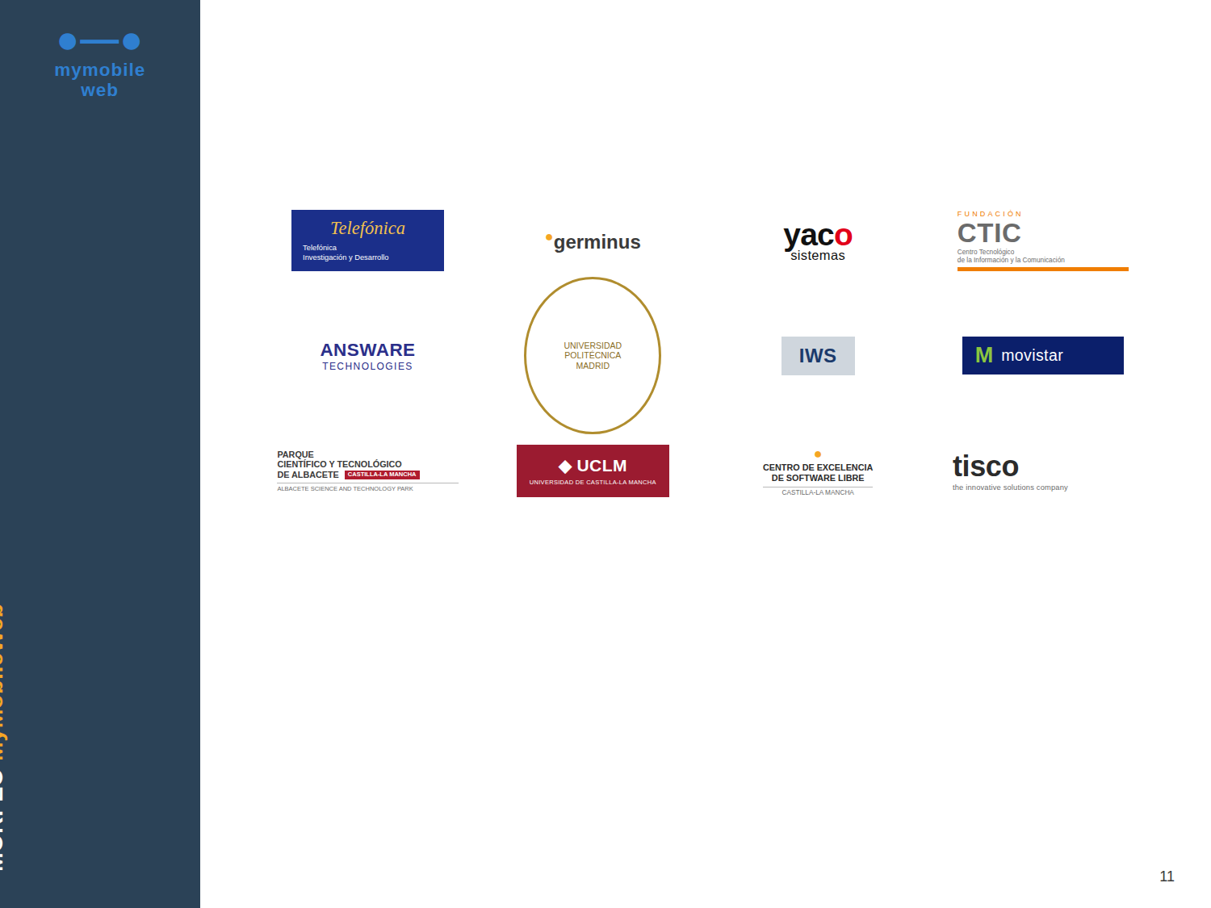●—● mymobile
web
MORFEO MyMobileWeb
Telefónica Telefónica
Investigación y Desarrollo
●germinus
yaco sistemas
Fundación
CTIC
Centro Tecnológico
de la Información y la Comunicación
ANSWARE
TECHNOLOGIES
UNIVERSIDAD
POLITÉCNICA
MADRID
IWS
M movistar
PARQUE
CIENTÍFICO Y TECNOLÓGICO
DE ALBACETE CASTILLA-LA MANCHA
ALBACETE SCIENCE AND TECHNOLOGY PARK
◆ UCLM
UNIVERSIDAD DE CASTILLA-LA MANCHA
●
CENTRO DE EXCELENCIA
DE SOFTWARE LIBRE
CASTILLA-LA MANCHA
tisco
the innovative solutions company
11